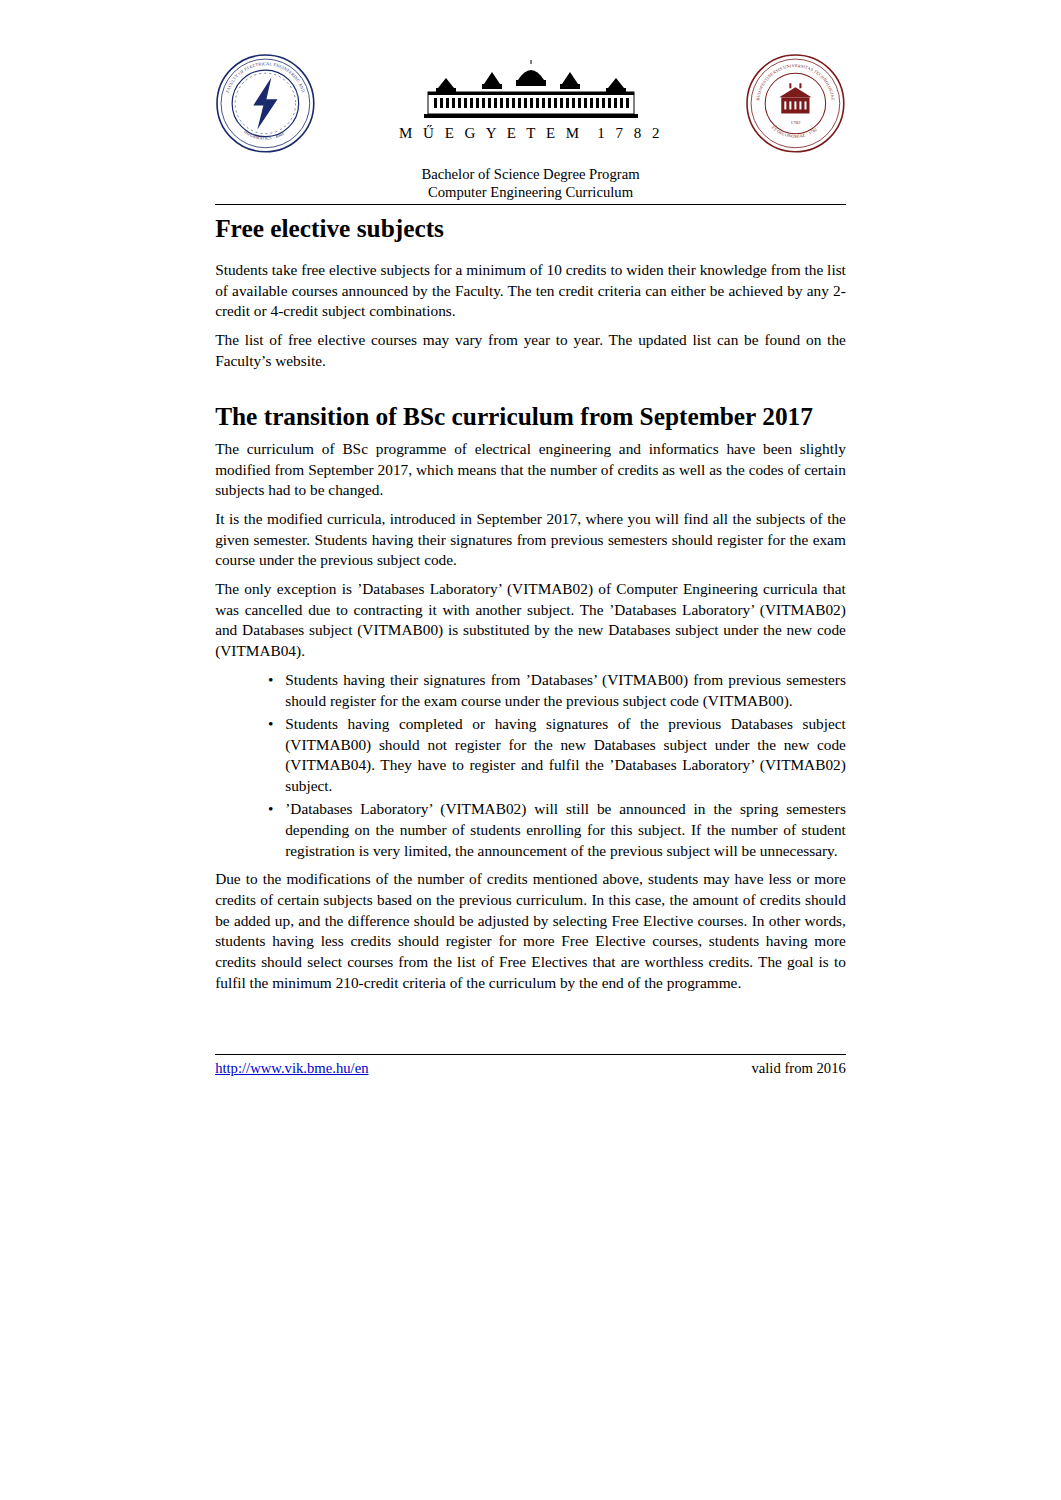FACULTY OF ELECTRICAL ENGINEERING AND INFORMATICS · BME ·
M Ű E G Y E T E M 1 7 8 2
BUDAPESTINENSIS UNIVERSITAS TECHNOLOGIAE ET OECONOMIAE · 1782 · 1782
Bachelor of Science Degree Program
Computer Engineering Curriculum
Free elective subjects
Students take free elective subjects for a minimum of 10 credits to widen their knowledge from the list of available courses announced by the Faculty. The ten credit criteria can either be achieved by any 2-credit or 4-credit subject combinations.
The list of free elective courses may vary from year to year. The updated list can be found on the Faculty’s website.
The transition of BSc curriculum from September 2017
The curriculum of BSc programme of electrical engineering and informatics have been slightly modified from September 2017, which means that the number of credits as well as the codes of certain subjects had to be changed.
It is the modified curricula, introduced in September 2017, where you will find all the subjects of the given semester. Students having their signatures from previous semesters should register for the exam course under the previous subject code.
The only exception is ’Databases Laboratory’ (VITMAB02) of Computer Engineering curricula that was cancelled due to contracting it with another subject. The ’Databases Laboratory’ (VITMAB02) and Databases subject (VITMAB00) is substituted by the new Databases subject under the new code (VITMAB04).
Students having their signatures from ’Databases’ (VITMAB00) from previous semesters should register for the exam course under the previous subject code (VITMAB00).
Students having completed or having signatures of the previous Databases subject (VITMAB00) should not register for the new Databases subject under the new code (VITMAB04). They have to register and fulfil the ’Databases Laboratory’ (VITMAB02) subject.
’Databases Laboratory’ (VITMAB02) will still be announced in the spring semesters depending on the number of students enrolling for this subject. If the number of student registration is very limited, the announcement of the previous subject will be unnecessary.
Due to the modifications of the number of credits mentioned above, students may have less or more credits of certain subjects based on the previous curriculum. In this case, the amount of credits should be added up, and the difference should be adjusted by selecting Free Elective courses. In other words, students having less credits should register for more Free Elective courses, students having more credits should select courses from the list of Free Electives that are worthless credits. The goal is to fulfil the minimum 210-credit criteria of the curriculum by the end of the programme.
http://www.vik.bme.hu/en valid from 2016